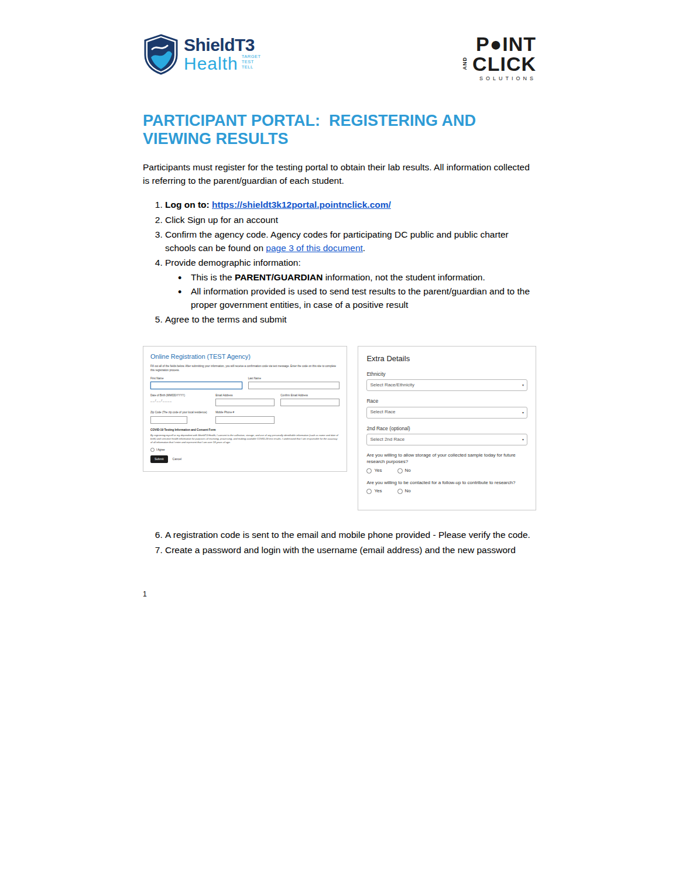ShieldT3
Health TARGET
TEST
TELL
P●INT
AND CLICK
SOLUTIONS
PARTICIPANT PORTAL: REGISTERING AND VIEWING RESULTS
Participants must register for the testing portal to obtain their lab results. All information collected is referring to the parent/guardian of each student.
Log on to: https://shieldt3k12portal.pointnclick.com/
Click Sign up for an account
Confirm the agency code. Agency codes for participating DC public and public charter schools can be found on page 3 of this document.
Provide demographic information:
This is the PARENT/GUARDIAN information, not the student information.
All information provided is used to send test results to the parent/guardian and to the proper government entities, in case of a positive result
Agree to the terms and submit
Online Registration (TEST Agency)
Fill out all of the fields below. After submitting your information, you will receive a confirmation code via text message. Enter the code on this site to complete this registration process.
First Name
Last Name
Date of Birth (MM/DD/YYYY)
__/__/____
Email Address
Confirm Email Address
Zip Code (The zip code of your local residence)
Mobile Phone #
COVID-19 Testing Information and Consent Form
By registering myself or my dependent with ShieldT3 Health, I consent to the collection, storage, and use of any personally identifiable information (such as name and date of birth) and sensitive health information for purposes of receiving, processing, and making available COVID-19 test results. I understand that I am responsible for the accuracy of all information that I enter and represent that I am over 18 years of age.
I Agree
Submit Cancel
Extra Details
Ethnicity
Select Race/Ethnicity▾
Race
Select Race▾
2nd Race (optional)
Select 2nd Race▾
Are you willing to allow storage of your collected sample today for future research purposes?
Yes No
Are you willing to be contacted for a follow-up to contribute to research?
Yes No
A registration code is sent to the email and mobile phone provided - Please verify the code.
Create a password and login with the username (email address) and the new password
1